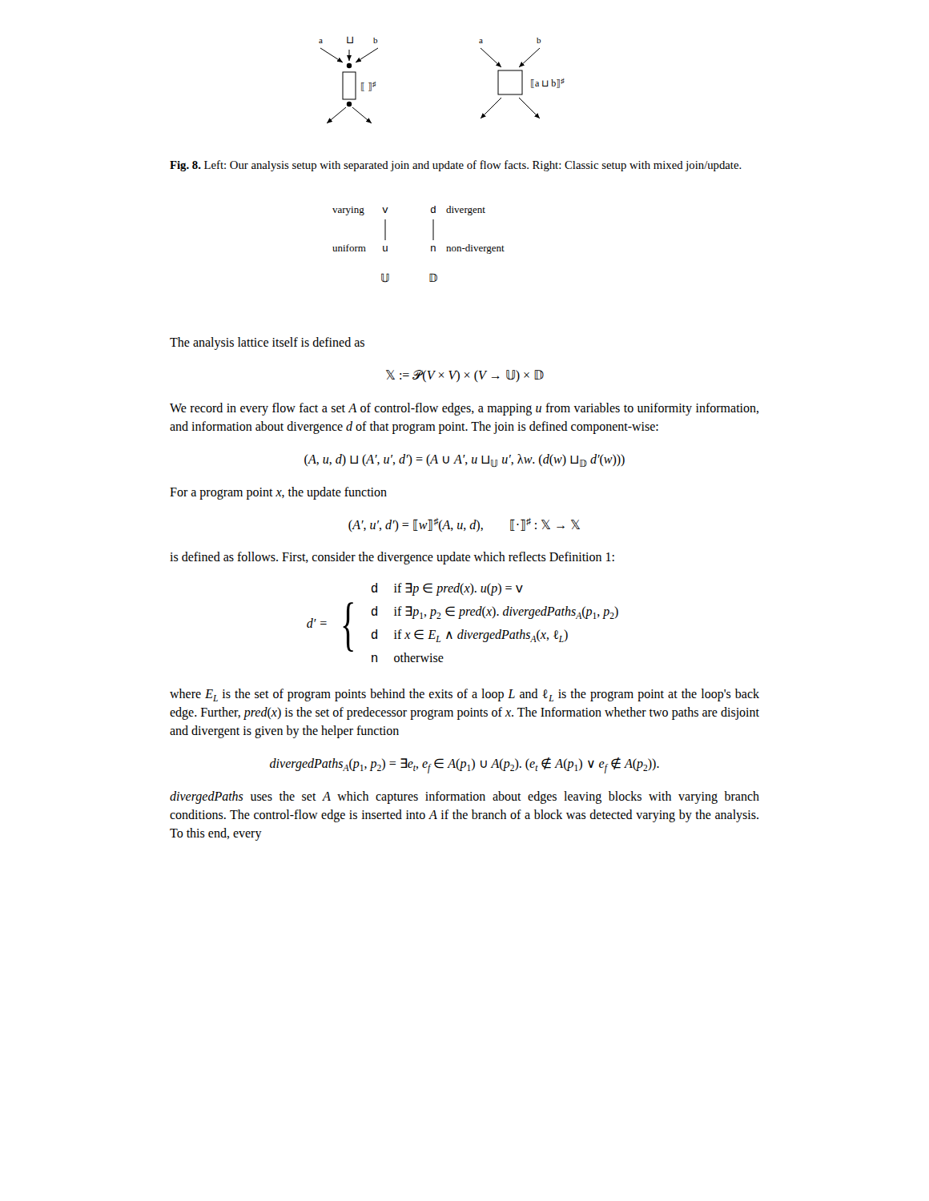a ⊔ b ⟦ ⟧♯ a b ⟦a ⊔ b⟧♯
Fig. 8. Left: Our analysis setup with separated join and update of flow facts. Right: Classic setup with mixed join/update.
varying v uniform u 𝕌 d divergent n non-divergent 𝔻
The analysis lattice itself is defined as
𝕏 := 𝒫(V × V) × (V → 𝕌) × 𝔻
We record in every flow fact a set A of control-flow edges, a mapping u from variables to uniformity information, and information about divergence d of that program point. The join is defined component-wise:
(A, u, d) ⊔ (A′, u′, d′) = (A ∪ A′, u ⊔𝕌 u′, λw. (d(w) ⊔𝔻 d′(w)))
For a program point x, the update function
(A′, u′, d′) = ⟦w⟧♯(A, u, d), ⟦·⟧♯ : 𝕏 → 𝕏
is defined as follows. First, consider the divergence update which reflects Definition 1:
d′ = {
| d | if ∃ p ∈ pred ( x ). u ( p ) = v |
| d | if ∃ p 1 , p 2 ∈ pred ( x ). divergedPaths A ( p 1 , p 2 ) |
| d | if x ∈ E L ∧ divergedPaths A ( x , ℓ L ) |
| n | otherwise |
where EL is the set of program points behind the exits of a loop L and ℓL is the program point at the loop's back edge. Further, pred(x) is the set of predecessor program points of x. The Information whether two paths are disjoint and divergent is given by the helper function
divergedPathsA(p1, p2) = ∃et, ef ∈ A(p1) ∪ A(p2). (et ∉ A(p1) ∨ ef ∉ A(p2)).
divergedPaths uses the set A which captures information about edges leaving blocks with varying branch conditions. The control-flow edge is inserted into A if the branch of a block was detected varying by the analysis. To this end, every